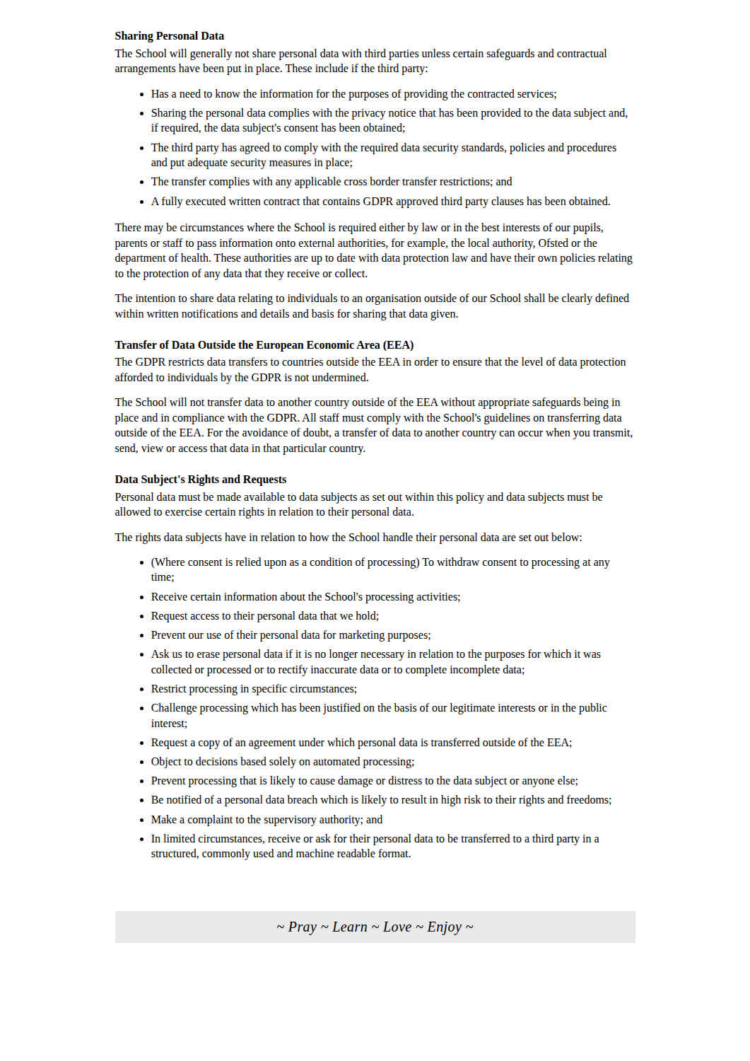Sharing Personal Data
The School will generally not share personal data with third parties unless certain safeguards and contractual arrangements have been put in place. These include if the third party:
Has a need to know the information for the purposes of providing the contracted services;
Sharing the personal data complies with the privacy notice that has been provided to the data subject and, if required, the data subject's consent has been obtained;
The third party has agreed to comply with the required data security standards, policies and procedures and put adequate security measures in place;
The transfer complies with any applicable cross border transfer restrictions; and
A fully executed written contract that contains GDPR approved third party clauses has been obtained.
There may be circumstances where the School is required either by law or in the best interests of our pupils, parents or staff to pass information onto external authorities, for example, the local authority, Ofsted or the department of health. These authorities are up to date with data protection law and have their own policies relating to the protection of any data that they receive or collect.
The intention to share data relating to individuals to an organisation outside of our School shall be clearly defined within written notifications and details and basis for sharing that data given.
Transfer of Data Outside the European Economic Area (EEA)
The GDPR restricts data transfers to countries outside the EEA in order to ensure that the level of data protection afforded to individuals by the GDPR is not undermined.
The School will not transfer data to another country outside of the EEA without appropriate safeguards being in place and in compliance with the GDPR. All staff must comply with the School's guidelines on transferring data outside of the EEA. For the avoidance of doubt, a transfer of data to another country can occur when you transmit, send, view or access that data in that particular country.
Data Subject's Rights and Requests
Personal data must be made available to data subjects as set out within this policy and data subjects must be allowed to exercise certain rights in relation to their personal data.
The rights data subjects have in relation to how the School handle their personal data are set out below:
(Where consent is relied upon as a condition of processing) To withdraw consent to processing at any time;
Receive certain information about the School's processing activities;
Request access to their personal data that we hold;
Prevent our use of their personal data for marketing purposes;
Ask us to erase personal data if it is no longer necessary in relation to the purposes for which it was collected or processed or to rectify inaccurate data or to complete incomplete data;
Restrict processing in specific circumstances;
Challenge processing which has been justified on the basis of our legitimate interests or in the public interest;
Request a copy of an agreement under which personal data is transferred outside of the EEA;
Object to decisions based solely on automated processing;
Prevent processing that is likely to cause damage or distress to the data subject or anyone else;
Be notified of a personal data breach which is likely to result in high risk to their rights and freedoms;
Make a complaint to the supervisory authority; and
In limited circumstances, receive or ask for their personal data to be transferred to a third party in a structured, commonly used and machine readable format.
~ Pray ~ Learn ~ Love ~ Enjoy ~